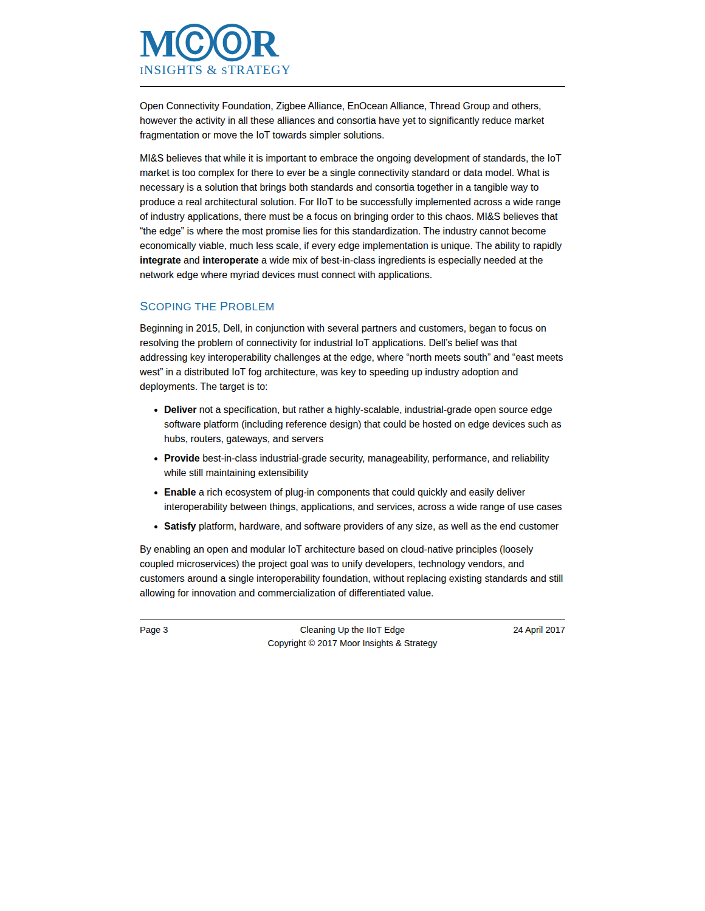MⒸⓄR
INSIGHTS & STRATEGY
Open Connectivity Foundation, Zigbee Alliance, EnOcean Alliance, Thread Group and others, however the activity in all these alliances and consortia have yet to significantly reduce market fragmentation or move the IoT towards simpler solutions.
MI&S believes that while it is important to embrace the ongoing development of standards, the IoT market is too complex for there to ever be a single connectivity standard or data model. What is necessary is a solution that brings both standards and consortia together in a tangible way to produce a real architectural solution. For IIoT to be successfully implemented across a wide range of industry applications, there must be a focus on bringing order to this chaos. MI&S believes that “the edge” is where the most promise lies for this standardization. The industry cannot become economically viable, much less scale, if every edge implementation is unique. The ability to rapidly integrate and interoperate a wide mix of best-in-class ingredients is especially needed at the network edge where myriad devices must connect with applications.
SCOPING THE PROBLEM
Beginning in 2015, Dell, in conjunction with several partners and customers, began to focus on resolving the problem of connectivity for industrial IoT applications. Dell’s belief was that addressing key interoperability challenges at the edge, where “north meets south” and “east meets west” in a distributed IoT fog architecture, was key to speeding up industry adoption and deployments. The target is to:
Deliver not a specification, but rather a highly-scalable, industrial-grade open source edge software platform (including reference design) that could be hosted on edge devices such as hubs, routers, gateways, and servers
Provide best-in-class industrial-grade security, manageability, performance, and reliability while still maintaining extensibility
Enable a rich ecosystem of plug-in components that could quickly and easily deliver interoperability between things, applications, and services, across a wide range of use cases
Satisfy platform, hardware, and software providers of any size, as well as the end customer
By enabling an open and modular IoT architecture based on cloud-native principles (loosely coupled microservices) the project goal was to unify developers, technology vendors, and customers around a single interoperability foundation, without replacing existing standards and still allowing for innovation and commercialization of differentiated value.
Page 3
Cleaning Up the IIoT Edge
24 April 2017
Copyright © 2017 Moor Insights & Strategy